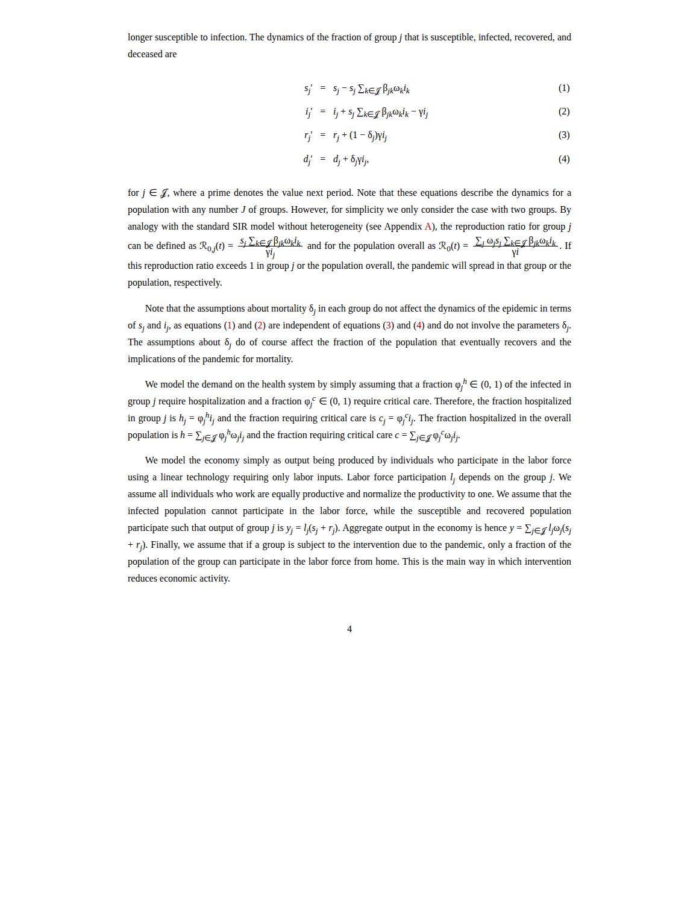longer susceptible to infection. The dynamics of the fraction of group j that is susceptible, infected, recovered, and deceased are
| s j ′ | = | s j − s j ∑ k ∈𝒥 β jk ω k i k | (1) |
| i j ′ | = | i j + s j ∑ k ∈𝒥 β jk ω k i k − γ i j | (2) |
| r j ′ | = | r j + (1 − δ j )γ i j | (3) |
| d j ′ | = | d j + δ j γ i j , | (4) |
for j ∈ 𝒥, where a prime denotes the value next period. Note that these equations describe the dynamics for a population with any number J of groups. However, for simplicity we only consider the case with two groups. By analogy with the standard SIR model without heterogeneity (see Appendix A), the reproduction ratio for group j can be defined as ℛ0,j(t) = sj ∑k∈𝒥 βjkωkik γij and for the population overall as ℛ0(t) = ∑j ωjsj ∑k∈𝒥 βjkωkik γi. If this reproduction ratio exceeds 1 in group j or the population overall, the pandemic will spread in that group or the population, respectively.
Note that the assumptions about mortality δj in each group do not affect the dynamics of the epidemic in terms of sj and ij, as equations (1) and (2) are independent of equations (3) and (4) and do not involve the parameters δj. The assumptions about δj do of course affect the fraction of the population that eventually recovers and the implications of the pandemic for mortality.
We model the demand on the health system by simply assuming that a fraction φjh ∈ (0, 1) of the infected in group j require hospitalization and a fraction φjc ∈ (0, 1) require critical care. Therefore, the fraction hospitalized in group j is hj = φjhij and the fraction requiring critical care is cj = φjcij. The fraction hospitalized in the overall population is h = ∑j∈𝒥 φjhωjij and the fraction requiring critical care c = ∑j∈𝒥 φjcωjij.
We model the economy simply as output being produced by individuals who participate in the labor force using a linear technology requiring only labor inputs. Labor force participation lj depends on the group j. We assume all individuals who work are equally productive and normalize the productivity to one. We assume that the infected population cannot participate in the labor force, while the susceptible and recovered population participate such that output of group j is yj = lj(sj + rj). Aggregate output in the economy is hence y = ∑j∈𝒥 ljωj(sj + rj). Finally, we assume that if a group is subject to the intervention due to the pandemic, only a fraction of the population of the group can participate in the labor force from home. This is the main way in which intervention reduces economic activity.
4